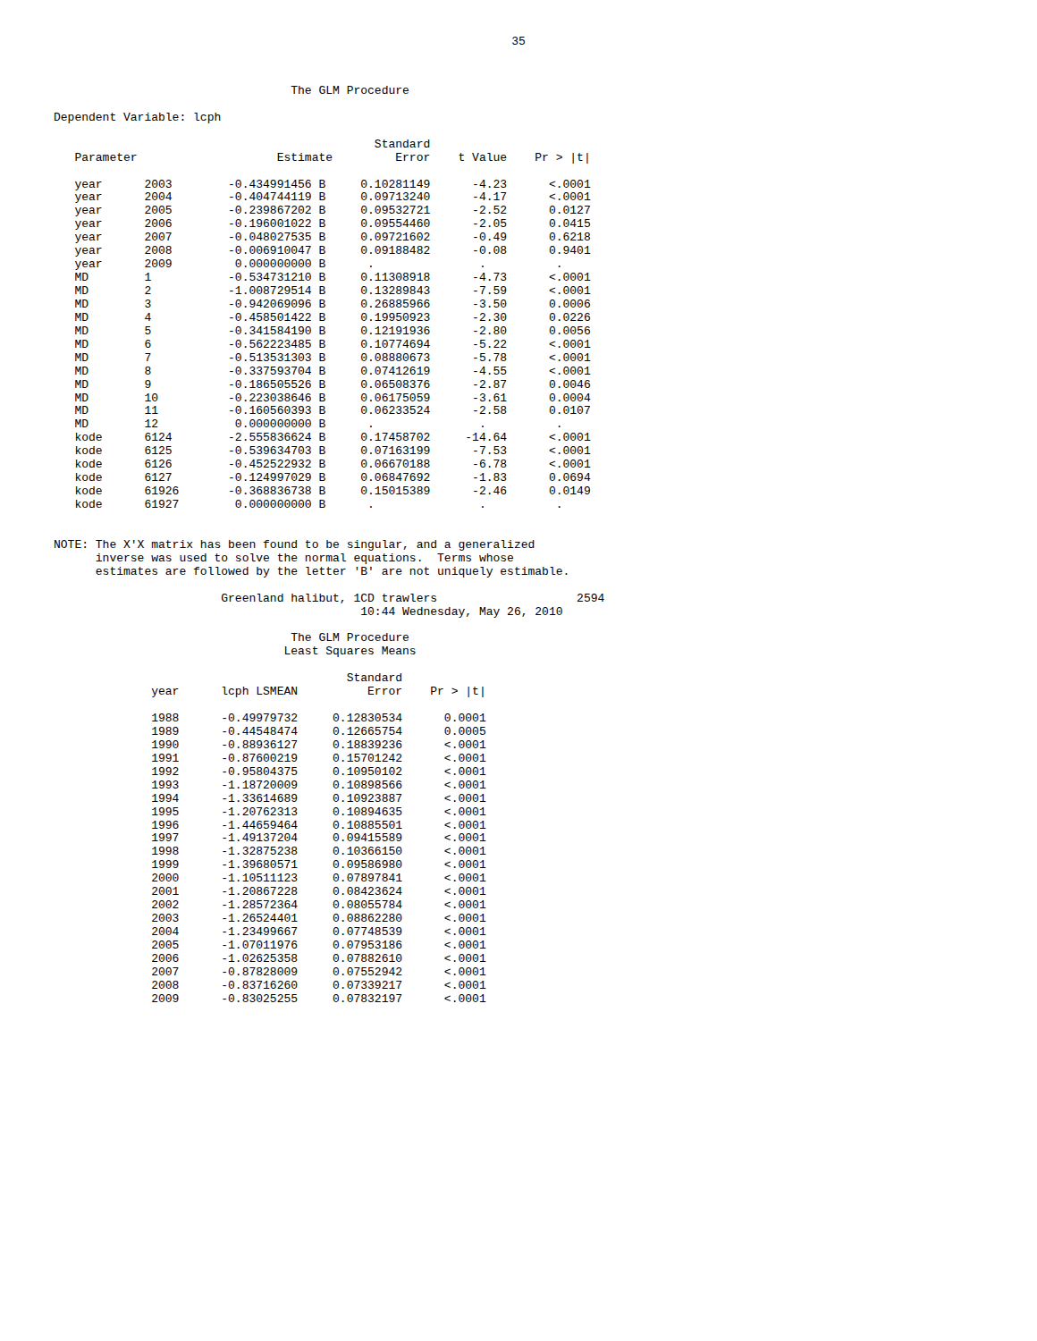35
                                  The GLM Procedure

Dependent Variable: lcph

                                              Standard
   Parameter                    Estimate         Error    t Value    Pr > |t|

   year      2003        -0.434991456 B     0.10281149      -4.23      <.0001
   year      2004        -0.404744119 B     0.09713240      -4.17      <.0001
   year      2005        -0.239867202 B     0.09532721      -2.52      0.0127
   year      2006        -0.196001022 B     0.09554460      -2.05      0.0415
   year      2007        -0.048027535 B     0.09721602      -0.49      0.6218
   year      2008        -0.006910047 B     0.09188482      -0.08      0.9401
   year      2009         0.000000000 B      .               .          .
   MD        1           -0.534731210 B     0.11308918      -4.73      <.0001
   MD        2           -1.008729514 B     0.13289843      -7.59      <.0001
   MD        3           -0.942069096 B     0.26885966      -3.50      0.0006
   MD        4           -0.458501422 B     0.19950923      -2.30      0.0226
   MD        5           -0.341584190 B     0.12191936      -2.80      0.0056
   MD        6           -0.562223485 B     0.10774694      -5.22      <.0001
   MD        7           -0.513531303 B     0.08880673      -5.78      <.0001
   MD        8           -0.337593704 B     0.07412619      -4.55      <.0001
   MD        9           -0.186505526 B     0.06508376      -2.87      0.0046
   MD        10          -0.223038646 B     0.06175059      -3.61      0.0004
   MD        11          -0.160560393 B     0.06233524      -2.58      0.0107
   MD        12           0.000000000 B      .               .          .
   kode      6124        -2.555836624 B     0.17458702     -14.64      <.0001
   kode      6125        -0.539634703 B     0.07163199      -7.53      <.0001
   kode      6126        -0.452522932 B     0.06670188      -6.78      <.0001
   kode      6127        -0.124997029 B     0.06847692      -1.83      0.0694
   kode      61926       -0.368836738 B     0.15015389      -2.46      0.0149
   kode      61927        0.000000000 B      .               .          .


NOTE: The X'X matrix has been found to be singular, and a generalized
      inverse was used to solve the normal equations.  Terms whose
      estimates are followed by the letter 'B' are not uniquely estimable.

                        Greenland halibut, 1CD trawlers                    2594
                                            10:44 Wednesday, May 26, 2010

                                  The GLM Procedure
                                 Least Squares Means

                                          Standard
              year      lcph LSMEAN          Error    Pr > |t|

              1988      -0.49979732     0.12830534      0.0001
              1989      -0.44548474     0.12665754      0.0005
              1990      -0.88936127     0.18839236      <.0001
              1991      -0.87600219     0.15701242      <.0001
              1992      -0.95804375     0.10950102      <.0001
              1993      -1.18720009     0.10898566      <.0001
              1994      -1.33614689     0.10923887      <.0001
              1995      -1.20762313     0.10894635      <.0001
              1996      -1.44659464     0.10885501      <.0001
              1997      -1.49137204     0.09415589      <.0001
              1998      -1.32875238     0.10366150      <.0001
              1999      -1.39680571     0.09586980      <.0001
              2000      -1.10511123     0.07897841      <.0001
              2001      -1.20867228     0.08423624      <.0001
              2002      -1.28572364     0.08055784      <.0001
              2003      -1.26524401     0.08862280      <.0001
              2004      -1.23499667     0.07748539      <.0001
              2005      -1.07011976     0.07953186      <.0001
              2006      -1.02625358     0.07882610      <.0001
              2007      -0.87828009     0.07552942      <.0001
              2008      -0.83716260     0.07339217      <.0001
              2009      -0.83025255     0.07832197      <.0001